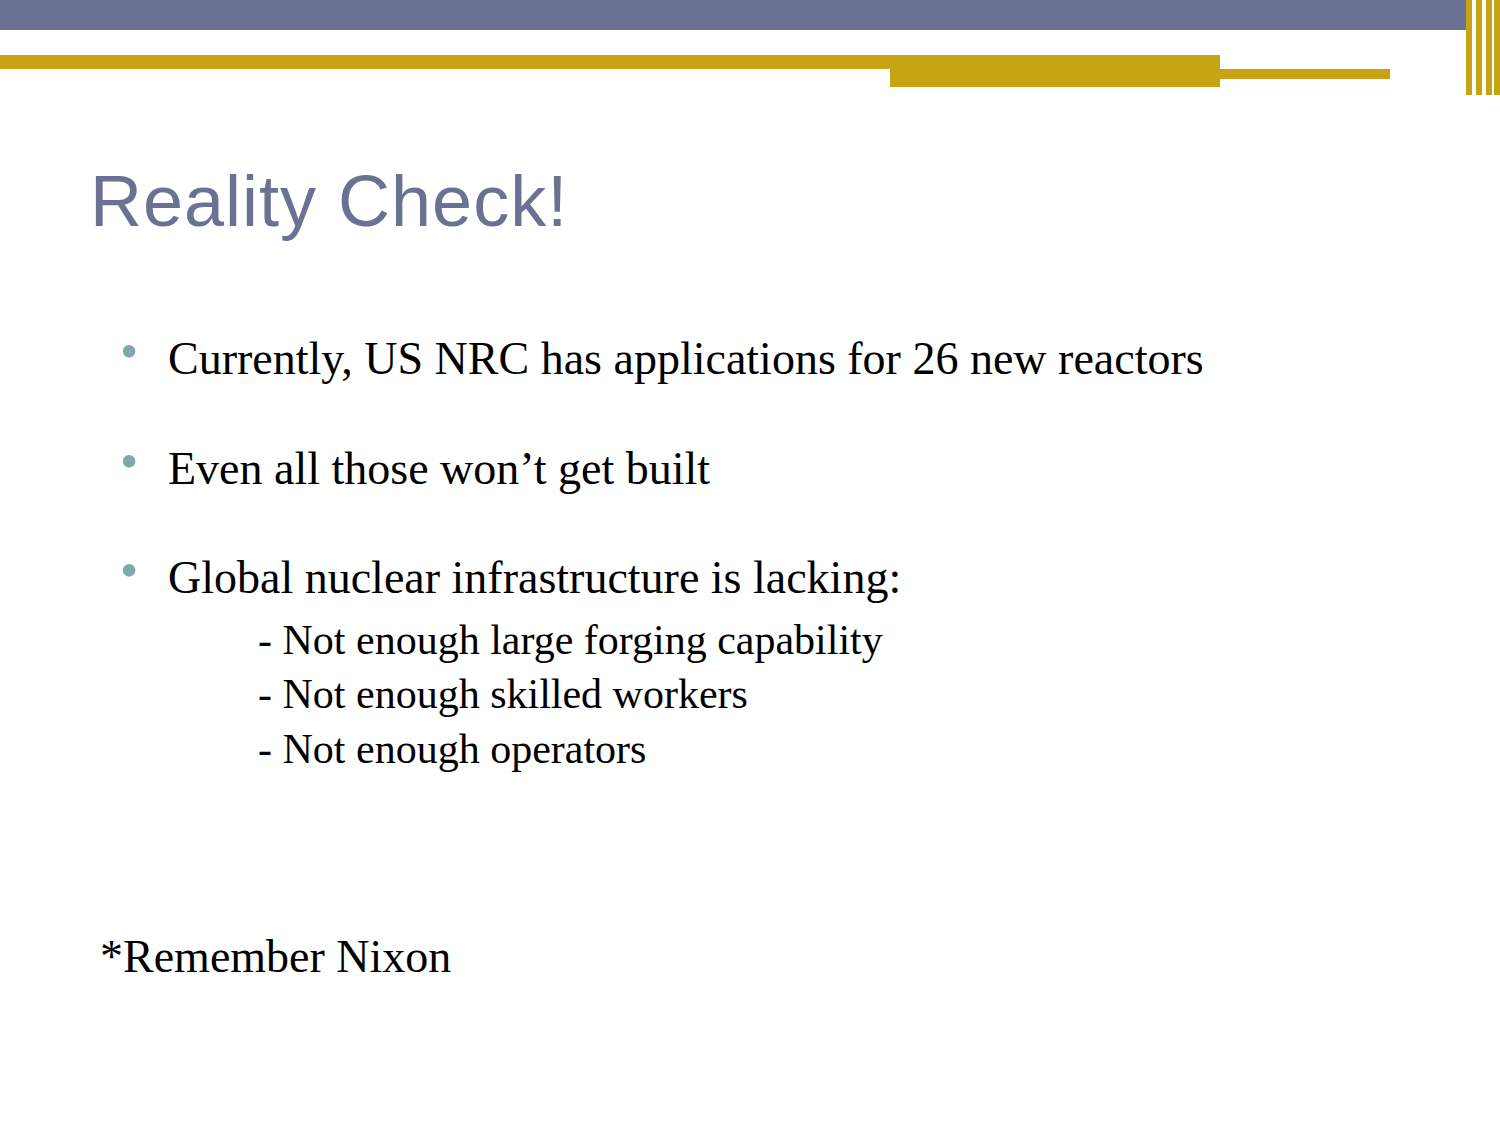Reality Check!
Currently, US NRC has applications for 26 new reactors
Even all those won’t get built
Global nuclear infrastructure is lacking:
- Not enough large forging capability
- Not enough skilled workers
- Not enough operators
*Remember Nixon